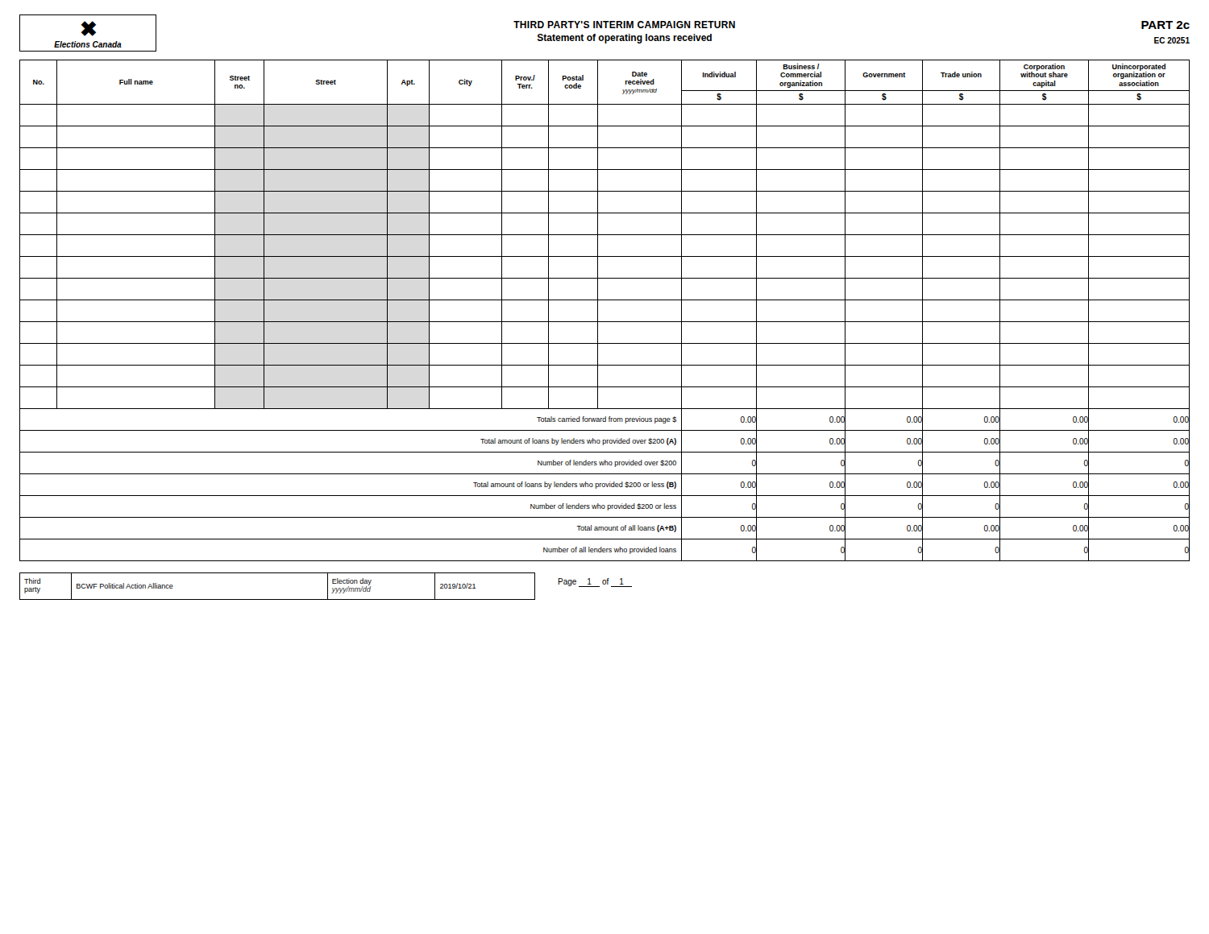✖
Elections Canada
Third Party's Interim Campaign Return
Statement of operating loans received
PART 2c
EC 20251
| No. | Full name | Street no. | Street | Apt. | City | Prov./ Terr. | Postal code | Date received yyyy/mm/dd | Individual | Business / Commercial organization | Government | Trade union | Corporation without share capital | Unincorporated organization or association |
| --- | --- | --- | --- | --- | --- | --- | --- | --- | --- | --- | --- | --- | --- | --- |
| $ | $ | $ | $ | $ | $ |
| Totals carried forward from previous page $ | 0.00 | 0.00 | 0.00 | 0.00 | 0.00 | 0.00 |
| Total amount of loans by lenders who provided over $200 (A) | 0.00 | 0.00 | 0.00 | 0.00 | 0.00 | 0.00 |
| Number of lenders who provided over $200 | 0 | 0 | 0 | 0 | 0 | 0 |
| Total amount of loans by lenders who provided $200 or less (B) | 0.00 | 0.00 | 0.00 | 0.00 | 0.00 | 0.00 |
| Number of lenders who provided $200 or less | 0 | 0 | 0 | 0 | 0 | 0 |
| Total amount of all loans (A+B) | 0.00 | 0.00 | 0.00 | 0.00 | 0.00 | 0.00 |
| Number of all lenders who provided loans | 0 | 0 | 0 | 0 | 0 | 0 |
| Third party | BCWF Political Action Alliance | Election day yyyy/mm/dd | 2019/10/21 |
Page 1 of 1